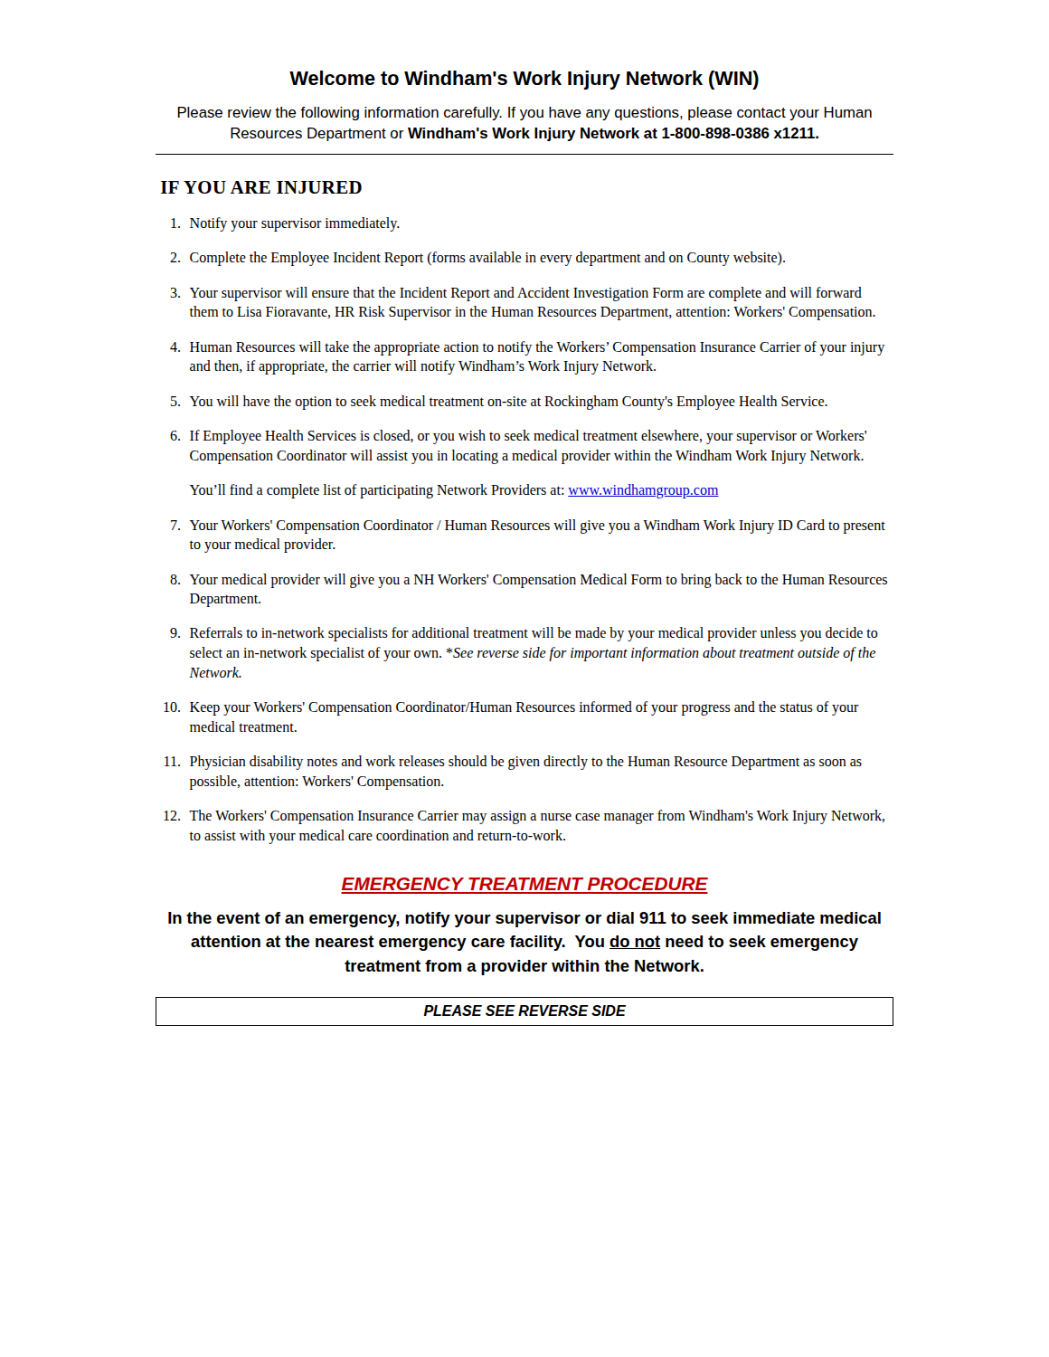Welcome to Windham's Work Injury Network (WIN)
Please review the following information carefully. If you have any questions, please contact your Human Resources Department or Windham's Work Injury Network at 1-800-898-0386 x1211.
IF YOU ARE INJURED
Notify your supervisor immediately.
Complete the Employee Incident Report (forms available in every department and on County website).
Your supervisor will ensure that the Incident Report and Accident Investigation Form are complete and will forward them to Lisa Fioravante, HR Risk Supervisor in the Human Resources Department, attention: Workers' Compensation.
Human Resources will take the appropriate action to notify the Workers’ Compensation Insurance Carrier of your injury and then, if appropriate, the carrier will notify Windham’s Work Injury Network.
You will have the option to seek medical treatment on-site at Rockingham County's Employee Health Service.
If Employee Health Services is closed, or you wish to seek medical treatment elsewhere, your supervisor or Workers' Compensation Coordinator will assist you in locating a medical provider within the Windham Work Injury Network.
You’ll find a complete list of participating Network Providers at: www.windhamgroup.com
Your Workers' Compensation Coordinator / Human Resources will give you a Windham Work Injury ID Card to present to your medical provider.
Your medical provider will give you a NH Workers' Compensation Medical Form to bring back to the Human Resources Department.
Referrals to in-network specialists for additional treatment will be made by your medical provider unless you decide to select an in-network specialist of your own. *See reverse side for important information about treatment outside of the Network.
Keep your Workers' Compensation Coordinator/Human Resources informed of your progress and the status of your medical treatment.
Physician disability notes and work releases should be given directly to the Human Resource Department as soon as possible, attention: Workers' Compensation.
The Workers' Compensation Insurance Carrier may assign a nurse case manager from Windham's Work Injury Network, to assist with your medical care coordination and return-to-work.
EMERGENCY TREATMENT PROCEDURE
In the event of an emergency, notify your supervisor or dial 911 to seek immediate medical attention at the nearest emergency care facility. You do not need to seek emergency treatment from a provider within the Network.
PLEASE SEE REVERSE SIDE